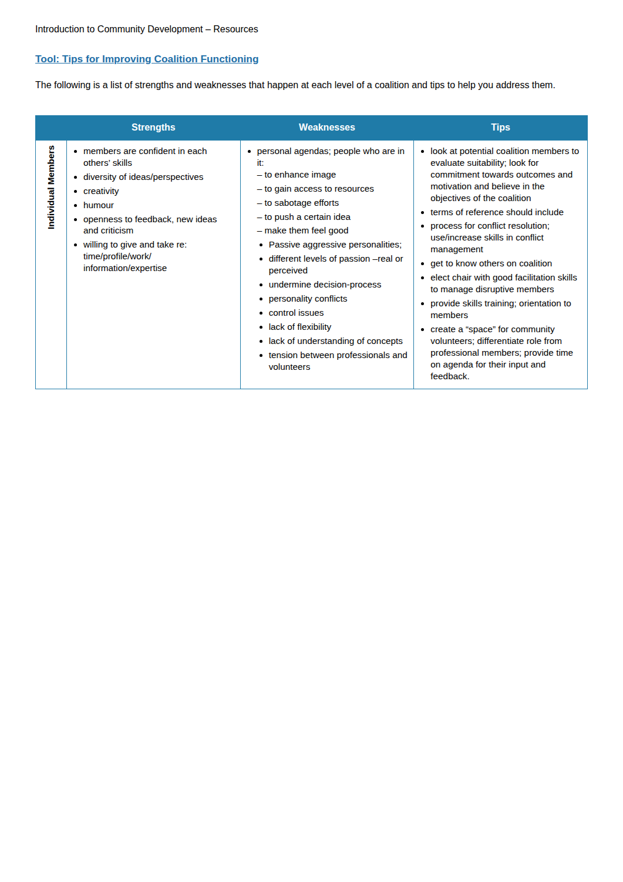Introduction to Community Development – Resources
Tool: Tips for Improving Coalition Functioning
The following is a list of strengths and weaknesses that happen at each level of a coalition and tips to help you address them.
| | Strengths | Weaknesses | Tips |
| --- | --- | --- | --- |
| Individual Members | members are confident in each others’ skills diversity of ideas/perspectives creativity humour openness to feedback, new ideas and criticism willing to give and take re: time/profile/work/ information/expertise | personal agendas; people who are in it: – to enhance image – to gain access to resources – to sabotage efforts – to push a certain idea – make them feel good Passive aggressive personalities; different levels of passion –real or perceived undermine decision-process personality conflicts control issues lack of flexibility lack of understanding of concepts tension between professionals and volunteers | look at potential coalition members to evaluate suitability; look for commitment towards outcomes and motivation and believe in the objectives of the coalition terms of reference should include process for conflict resolution; use/increase skills in conflict management get to know others on coalition elect chair with good facilitation skills to manage disruptive members provide skills training; orientation to members create a “space” for community volunteers; differentiate role from professional members; provide time on agenda for their input and feedback. |